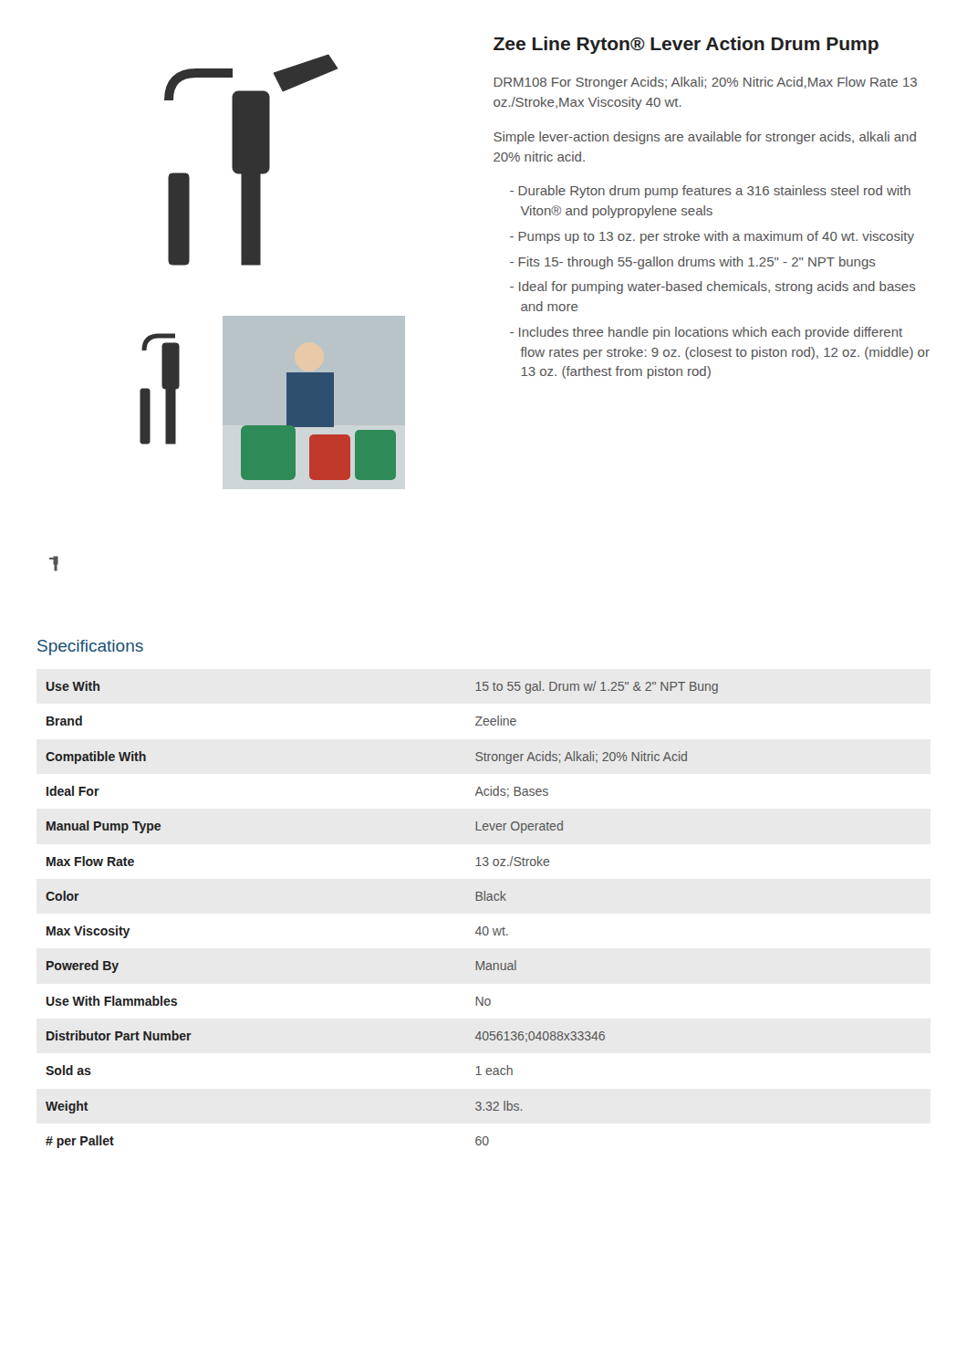Zee Line Ryton® Lever Action Drum Pump
DRM108 For Stronger Acids; Alkali; 20% Nitric Acid,Max Flow Rate 13 oz./Stroke,Max Viscosity 40 wt.
Simple lever-action designs are available for stronger acids, alkali and 20% nitric acid.
Durable Ryton drum pump features a 316 stainless steel rod with Viton® and polypropylene seals
Pumps up to 13 oz. per stroke with a maximum of 40 wt. viscosity
Fits 15- through 55-gallon drums with 1.25" - 2" NPT bungs
Ideal for pumping water-based chemicals, strong acids and bases and more
Includes three handle pin locations which each provide different flow rates per stroke: 9 oz. (closest to piston rod), 12 oz. (middle) or 13 oz. (farthest from piston rod)
Specifications
| Use With | 15 to 55 gal. Drum w/ 1.25" & 2" NPT Bung |
| Brand | Zeeline |
| Compatible With | Stronger Acids; Alkali; 20% Nitric Acid |
| Ideal For | Acids; Bases |
| Manual Pump Type | Lever Operated |
| Max Flow Rate | 13 oz./Stroke |
| Color | Black |
| Max Viscosity | 40 wt. |
| Powered By | Manual |
| Use With Flammables | No |
| Distributor Part Number | 4056136;04088x33346 |
| Sold as | 1 each |
| Weight | 3.32 lbs. |
| # per Pallet | 60 |